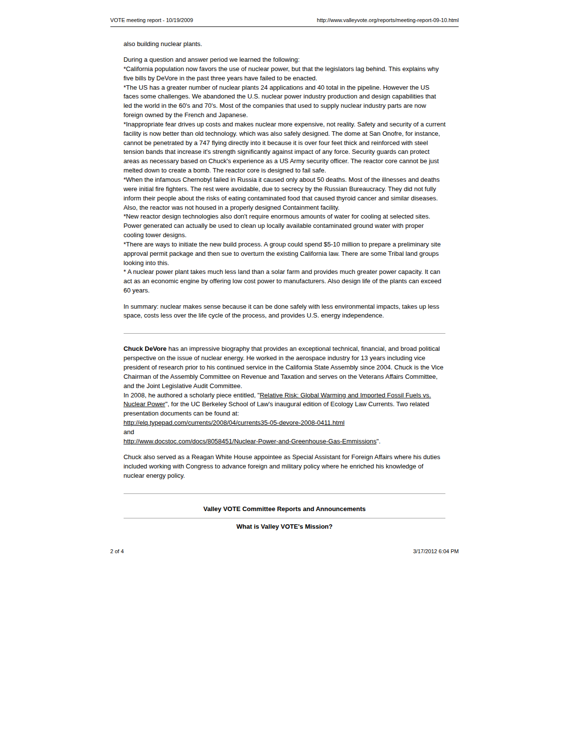VOTE meeting report - 10/19/2009 http://www.valleyvote.org/reports/meeting-report-09-10.html
also building nuclear plants.
During a question and answer period we learned the following:
*California population now favors the use of nuclear power, but that the legislators lag behind. This explains why five bills by DeVore in the past three years have failed to be enacted.
*The US has a greater number of nuclear plants 24 applications and 40 total in the pipeline. However the US faces some challenges. We abandoned the U.S. nuclear power industry production and design capabilities that led the world in the 60's and 70's. Most of the companies that used to supply nuclear industry parts are now foreign owned by the French and Japanese.
*Inappropriate fear drives up costs and makes nuclear more expensive, not reality. Safety and security of a current facility is now better than old technology. which was also safely designed. The dome at San Onofre, for instance, cannot be penetrated by a 747 flying directly into it because it is over four feet thick and reinforced with steel tension bands that increase it's strength significantly against impact of any force. Security guards can protect areas as necessary based on Chuck's experience as a US Army security officer. The reactor core cannot be just melted down to create a bomb. The reactor core is designed to fail safe.
*When the infamous Chernobyl failed in Russia it caused only about 50 deaths. Most of the illnesses and deaths were initial fire fighters. The rest were avoidable, due to secrecy by the Russian Bureaucracy. They did not fully inform their people about the risks of eating contaminated food that caused thyroid cancer and similar diseases. Also, the reactor was not housed in a properly designed Containment facility.
*New reactor design technologies also don't require enormous amounts of water for cooling at selected sites. Power generated can actually be used to clean up locally available contaminated ground water with proper cooling tower designs.
*There are ways to initiate the new build process. A group could spend $5-10 million to prepare a preliminary site approval permit package and then sue to overturn the existing California law. There are some Tribal land groups looking into this.
* A nuclear power plant takes much less land than a solar farm and provides much greater power capacity. It can act as an economic engine by offering low cost power to manufacturers. Also design life of the plants can exceed 60 years.
In summary: nuclear makes sense because it can be done safely with less environmental impacts, takes up less space, costs less over the life cycle of the process, and provides U.S. energy independence.
Chuck DeVore has an impressive biography that provides an exceptional technical, financial, and broad political perspective on the issue of nuclear energy. He worked in the aerospace industry for 13 years including vice president of research prior to his continued service in the California State Assembly since 2004. Chuck is the Vice Chairman of the Assembly Committee on Revenue and Taxation and serves on the Veterans Affairs Committee, and the Joint Legislative Audit Committee.
In 2008, he authored a scholarly piece entitled, "Relative Risk: Global Warming and Imported Fossil Fuels vs. Nuclear Power", for the UC Berkeley School of Law's inaugural edition of Ecology Law Currents. Two related presentation documents can be found at:
http://elq.typepad.com/currents/2008/04/currents35-05-devore-2008-0411.html
and
http://www.docstoc.com/docs/8058451/Nuclear-Power-and-Greenhouse-Gas-Emmissions".
Chuck also served as a Reagan White House appointee as Special Assistant for Foreign Affairs where his duties included working with Congress to advance foreign and military policy where he enriched his knowledge of nuclear energy policy.
Valley VOTE Committee Reports and Announcements
What is Valley VOTE's Mission?
2 of 4 3/17/2012 6:04 PM